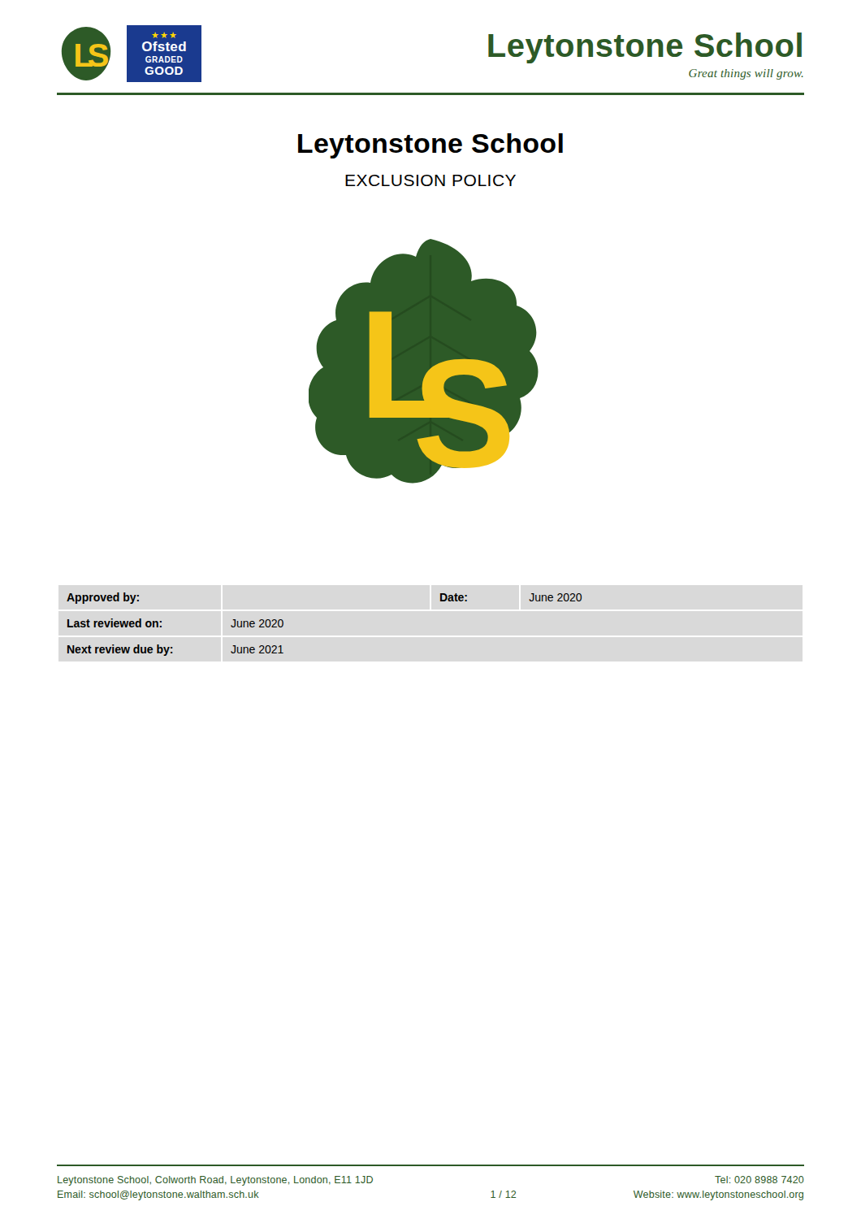L S
★★★ Ofsted GRADED GOOD
Leytonstone School
Great things will grow.
Leytonstone School
EXCLUSION POLICY
L S
| Approved by: | | Date: | June 2020 |
| Last reviewed on: | June 2020 |
| Next review due by: | June 2021 |
Leytonstone School, Colworth Road, Leytonstone, London, E11 1JD
Email: school@leytonstone.waltham.sch.uk
1 / 12
Tel: 020 8988 7420
Website: www.leytonstoneschool.org